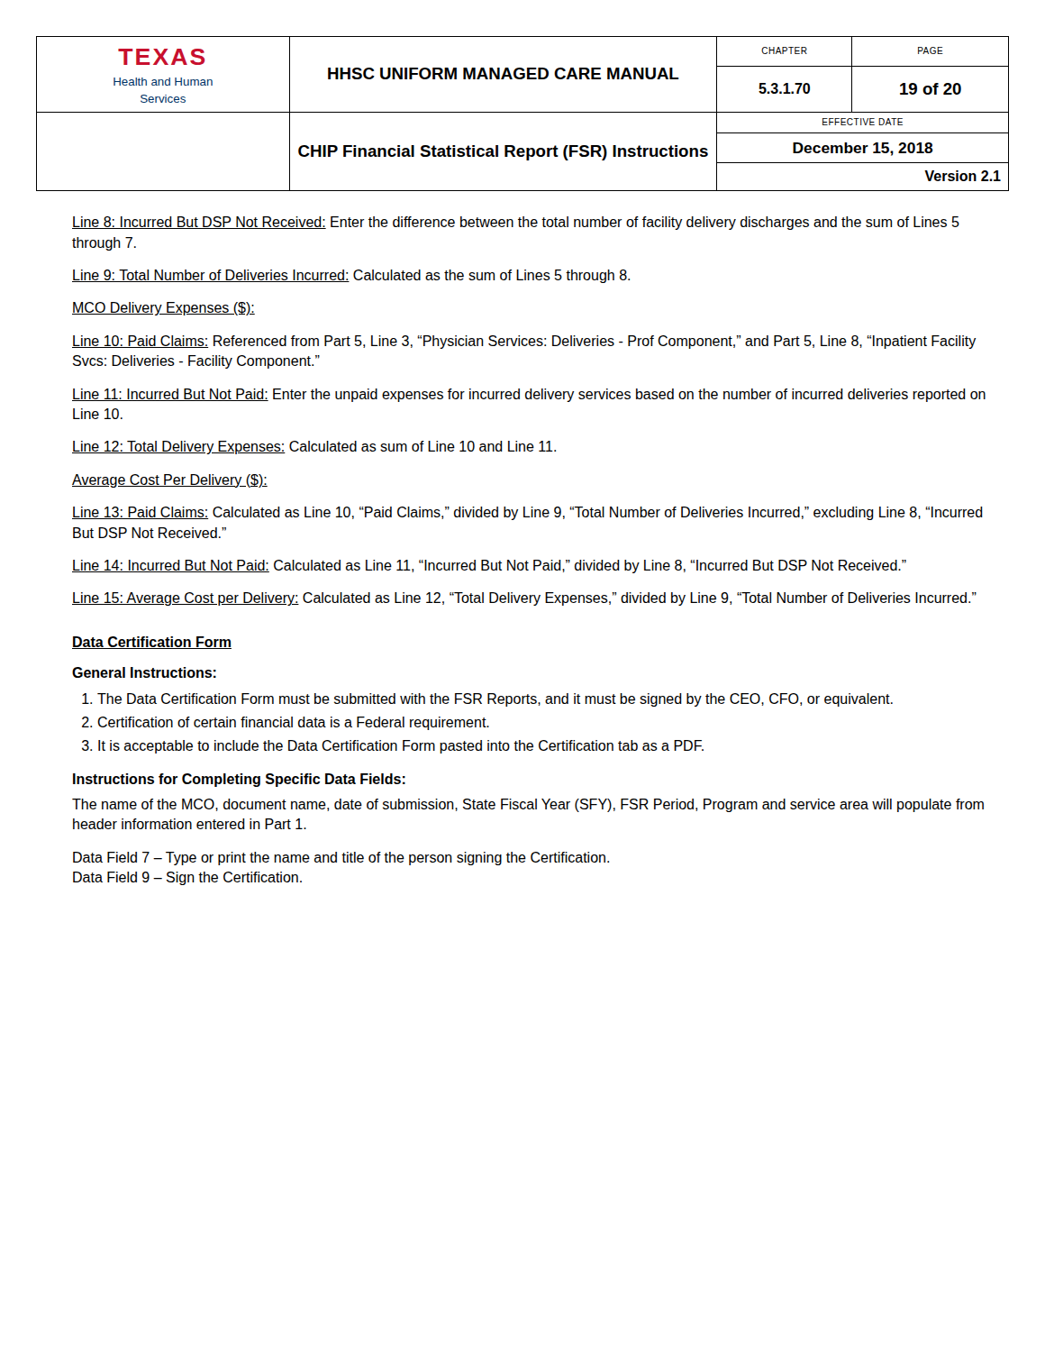| TEXAS Health and Human Services | HHSC UNIFORM MANAGED CARE MANUAL | CHAPTER | PAGE |
| 5.3.1.70 | 19 of 20 |
| | CHIP Financial Statistical Report (FSR) Instructions | EFFECTIVE DATE |
| December 15, 2018 |
| Version 2.1 |
Line 8: Incurred But DSP Not Received: Enter the difference between the total number of facility delivery discharges and the sum of Lines 5 through 7.
Line 9: Total Number of Deliveries Incurred: Calculated as the sum of Lines 5 through 8.
MCO Delivery Expenses ($):
Line 10: Paid Claims: Referenced from Part 5, Line 3, “Physician Services: Deliveries - Prof Component,” and Part 5, Line 8, “Inpatient Facility Svcs: Deliveries - Facility Component.”
Line 11: Incurred But Not Paid: Enter the unpaid expenses for incurred delivery services based on the number of incurred deliveries reported on Line 10.
Line 12: Total Delivery Expenses: Calculated as sum of Line 10 and Line 11.
Average Cost Per Delivery ($):
Line 13: Paid Claims: Calculated as Line 10, “Paid Claims,” divided by Line 9, “Total Number of Deliveries Incurred,” excluding Line 8, “Incurred But DSP Not Received.”
Line 14: Incurred But Not Paid: Calculated as Line 11, “Incurred But Not Paid,” divided by Line 8, “Incurred But DSP Not Received.”
Line 15: Average Cost per Delivery: Calculated as Line 12, “Total Delivery Expenses,” divided by Line 9, “Total Number of Deliveries Incurred.”
Data Certification Form
General Instructions:
The Data Certification Form must be submitted with the FSR Reports, and it must be signed by the CEO, CFO, or equivalent.
Certification of certain financial data is a Federal requirement.
It is acceptable to include the Data Certification Form pasted into the Certification tab as a PDF.
Instructions for Completing Specific Data Fields:
The name of the MCO, document name, date of submission, State Fiscal Year (SFY), FSR Period, Program and service area will populate from header information entered in Part 1.
Data Field 7 – Type or print the name and title of the person signing the Certification.
Data Field 9 – Sign the Certification.